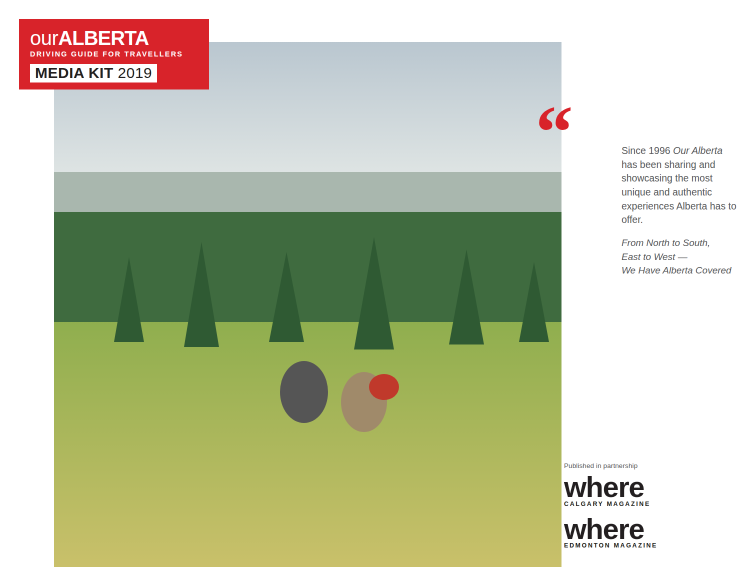ourALBERTA
DRIVING GUIDE FOR TRAVELLERS
MEDIA KIT 2019
“
Since 1996 Our Alberta has been sharing and showcasing the most unique and authentic experiences Alberta has to offer.
From North to South,
East to West —
We Have Alberta Covered
Published in partnership
where
CALGARY MAGAZINE
where
EDMONTON MAGAZINE